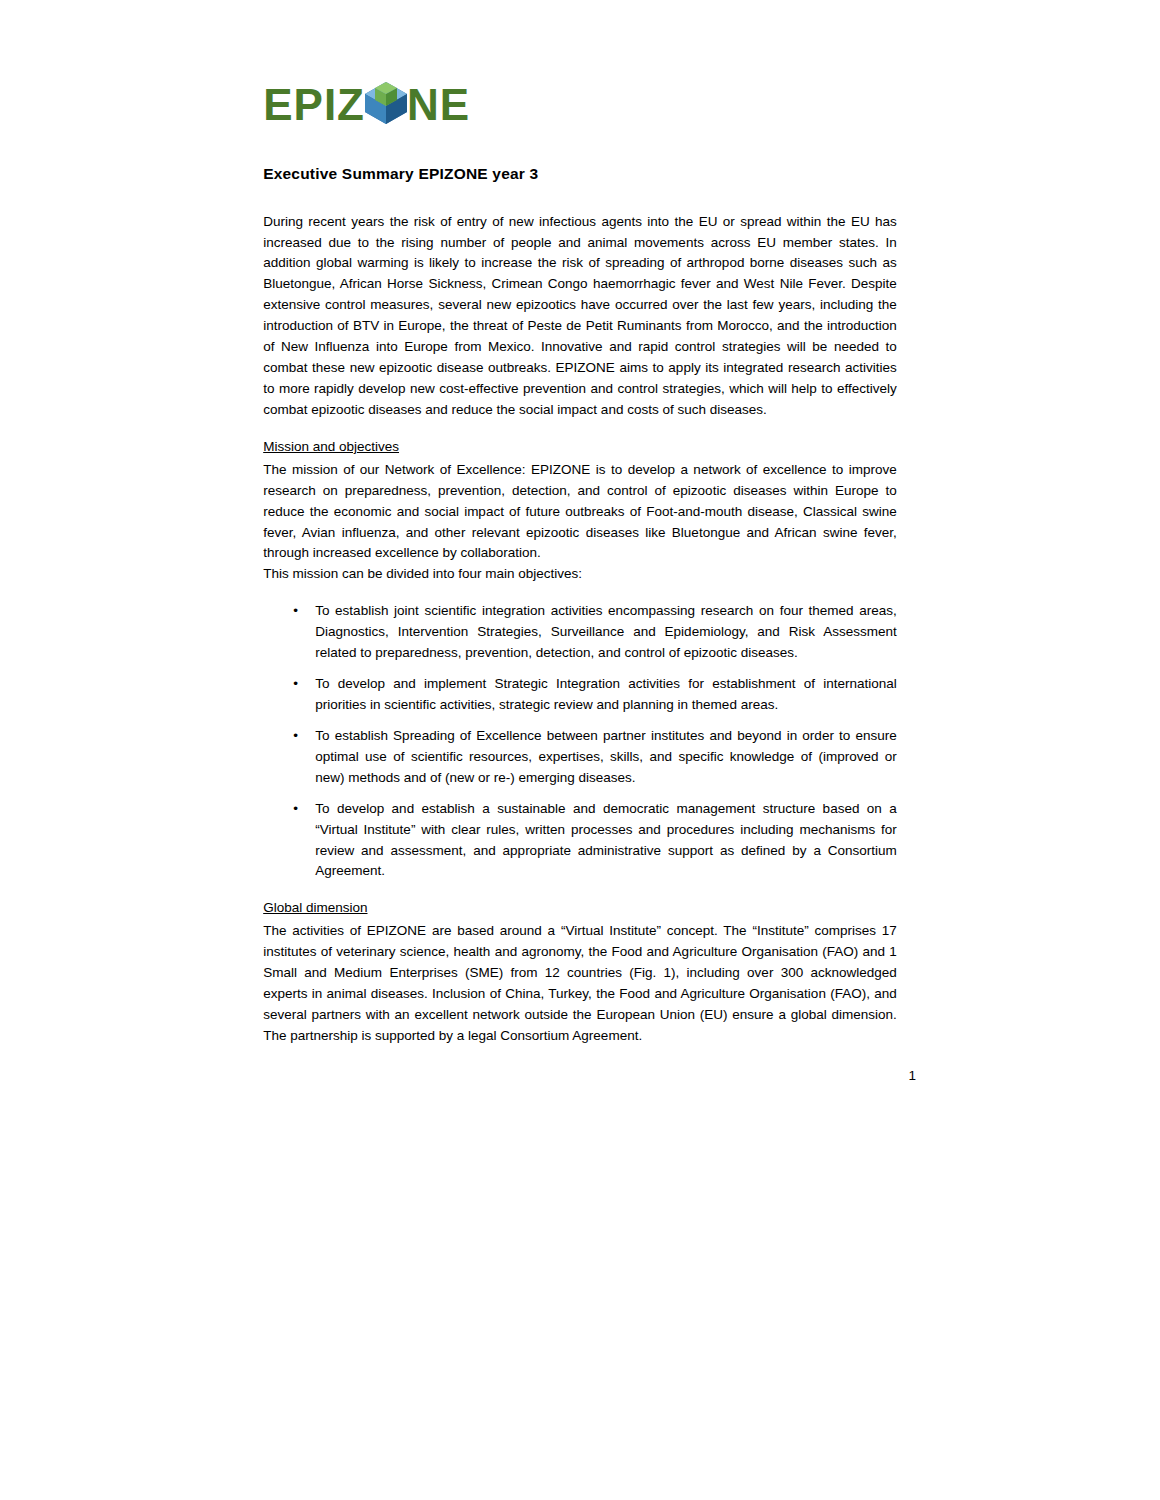EPIZ NE
Executive Summary EPIZONE year 3
During recent years the risk of entry of new infectious agents into the EU or spread within the EU has increased due to the rising number of people and animal movements across EU member states. In addition global warming is likely to increase the risk of spreading of arthropod borne diseases such as Bluetongue, African Horse Sickness, Crimean Congo haemorrhagic fever and West Nile Fever. Despite extensive control measures, several new epizootics have occurred over the last few years, including the introduction of BTV in Europe, the threat of Peste de Petit Ruminants from Morocco, and the introduction of New Influenza into Europe from Mexico. Innovative and rapid control strategies will be needed to combat these new epizootic disease outbreaks. EPIZONE aims to apply its integrated research activities to more rapidly develop new cost-effective prevention and control strategies, which will help to effectively combat epizootic diseases and reduce the social impact and costs of such diseases.
Mission and objectives
The mission of our Network of Excellence: EPIZONE is to develop a network of excellence to improve research on preparedness, prevention, detection, and control of epizootic diseases within Europe to reduce the economic and social impact of future outbreaks of Foot-and-mouth disease, Classical swine fever, Avian influenza, and other relevant epizootic diseases like Bluetongue and African swine fever, through increased excellence by collaboration.
This mission can be divided into four main objectives:
To establish joint scientific integration activities encompassing research on four themed areas, Diagnostics, Intervention Strategies, Surveillance and Epidemiology, and Risk Assessment related to preparedness, prevention, detection, and control of epizootic diseases.
To develop and implement Strategic Integration activities for establishment of international priorities in scientific activities, strategic review and planning in themed areas.
To establish Spreading of Excellence between partner institutes and beyond in order to ensure optimal use of scientific resources, expertises, skills, and specific knowledge of (improved or new) methods and of (new or re-) emerging diseases.
To develop and establish a sustainable and democratic management structure based on a “Virtual Institute” with clear rules, written processes and procedures including mechanisms for review and assessment, and appropriate administrative support as defined by a Consortium Agreement.
Global dimension
The activities of EPIZONE are based around a “Virtual Institute” concept. The “Institute” comprises 17 institutes of veterinary science, health and agronomy, the Food and Agriculture Organisation (FAO) and 1 Small and Medium Enterprises (SME) from 12 countries (Fig. 1), including over 300 acknowledged experts in animal diseases. Inclusion of China, Turkey, the Food and Agriculture Organisation (FAO), and several partners with an excellent network outside the European Union (EU) ensure a global dimension. The partnership is supported by a legal Consortium Agreement.
1